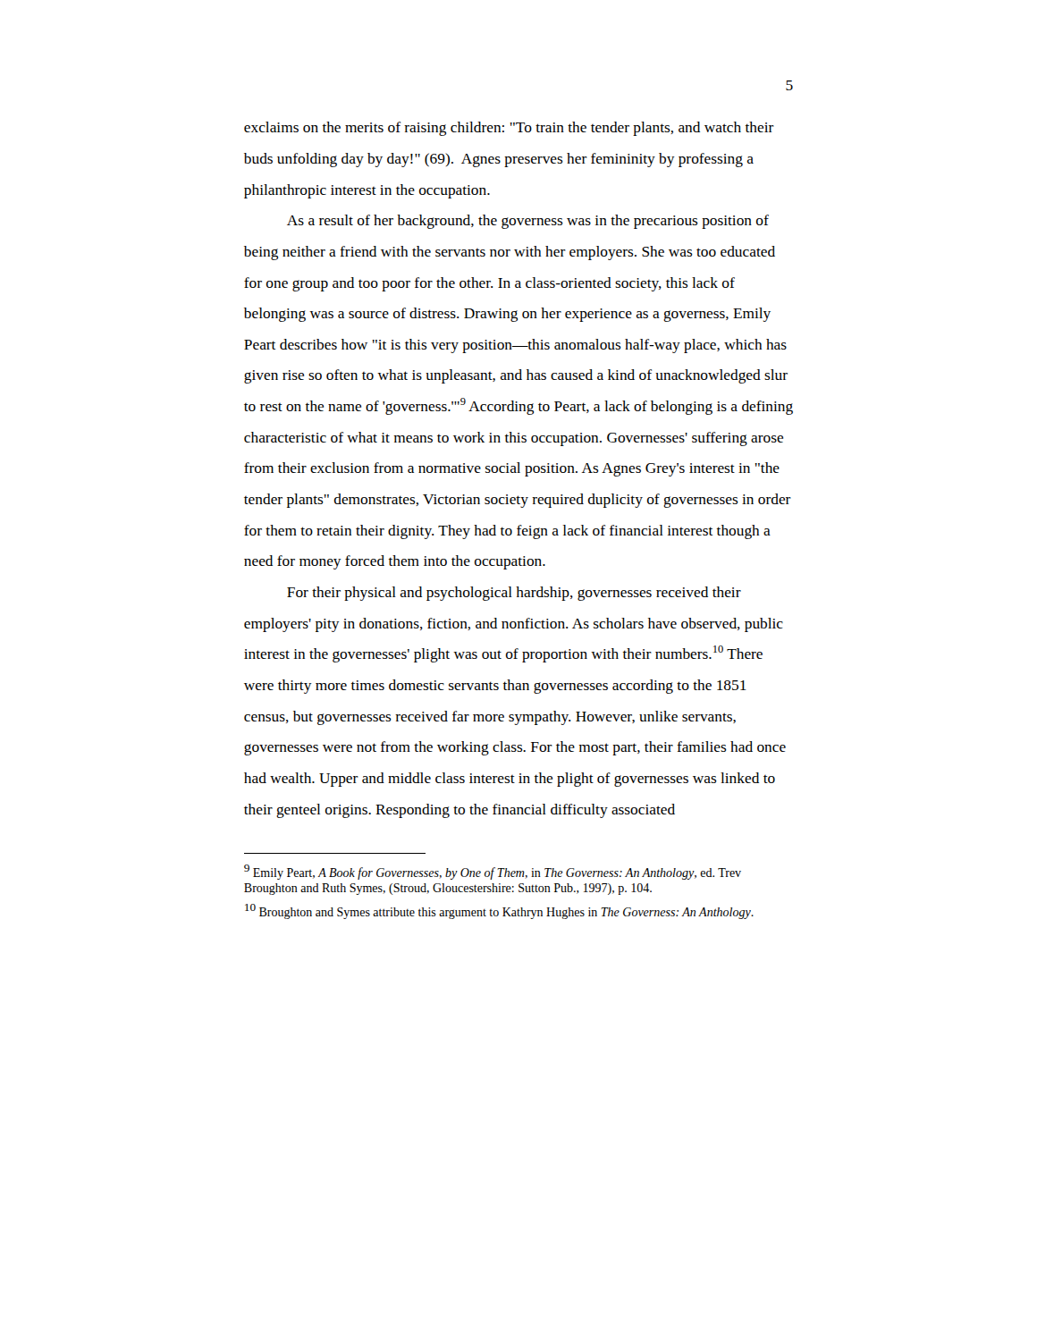5
exclaims on the merits of raising children: "To train the tender plants, and watch their buds unfolding day by day!" (69). Agnes preserves her femininity by professing a philanthropic interest in the occupation.
As a result of her background, the governess was in the precarious position of being neither a friend with the servants nor with her employers. She was too educated for one group and too poor for the other. In a class-oriented society, this lack of belonging was a source of distress. Drawing on her experience as a governess, Emily Peart describes how "it is this very position—this anomalous half-way place, which has given rise so often to what is unpleasant, and has caused a kind of unacknowledged slur to rest on the name of 'governess.'"9 According to Peart, a lack of belonging is a defining characteristic of what it means to work in this occupation. Governesses' suffering arose from their exclusion from a normative social position. As Agnes Grey's interest in "the tender plants" demonstrates, Victorian society required duplicity of governesses in order for them to retain their dignity. They had to feign a lack of financial interest though a need for money forced them into the occupation.
For their physical and psychological hardship, governesses received their employers' pity in donations, fiction, and nonfiction. As scholars have observed, public interest in the governesses' plight was out of proportion with their numbers.10 There were thirty more times domestic servants than governesses according to the 1851 census, but governesses received far more sympathy. However, unlike servants, governesses were not from the working class. For the most part, their families had once had wealth. Upper and middle class interest in the plight of governesses was linked to their genteel origins. Responding to the financial difficulty associated
9 Emily Peart, A Book for Governesses, by One of Them, in The Governess: An Anthology, ed. Trev Broughton and Ruth Symes, (Stroud, Gloucestershire: Sutton Pub., 1997), p. 104.
10 Broughton and Symes attribute this argument to Kathryn Hughes in The Governess: An Anthology.